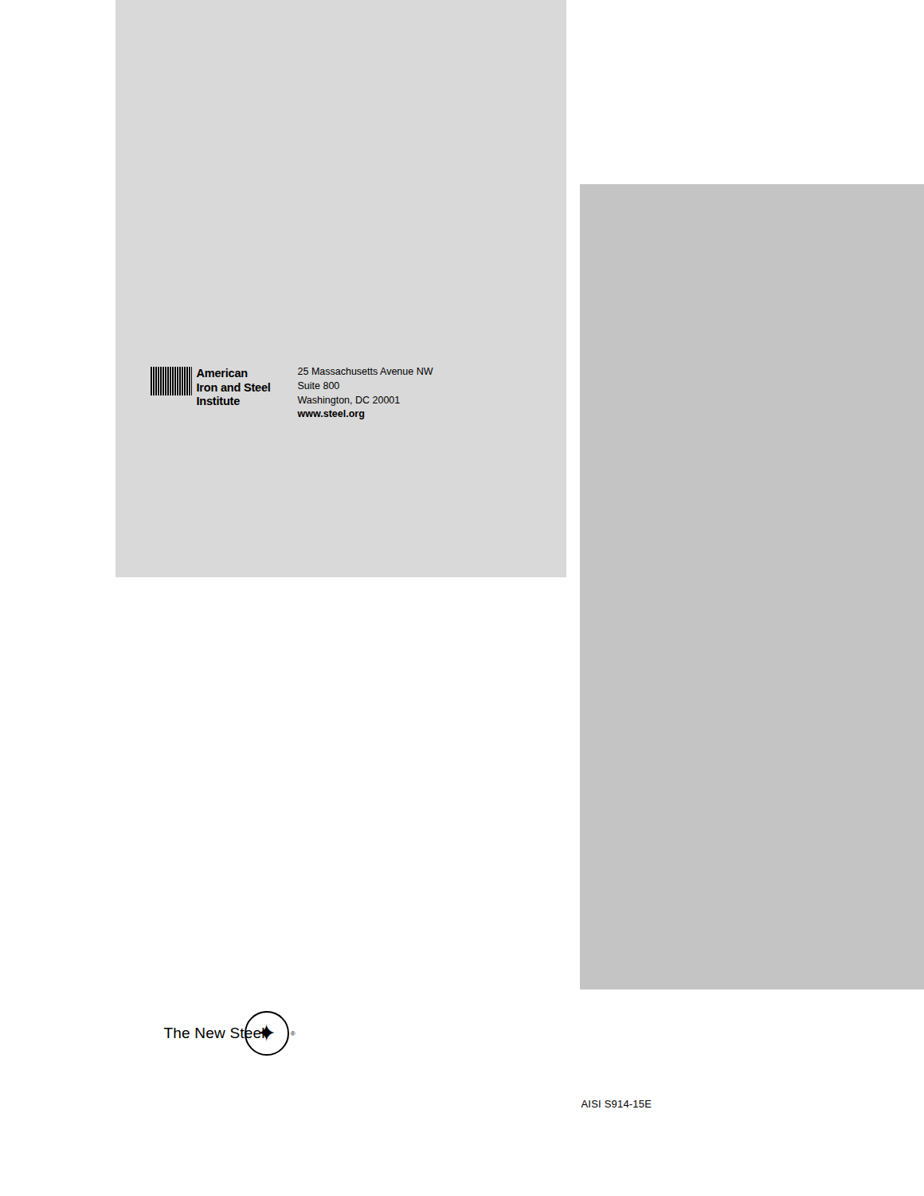American
Iron and Steel
Institute
25 Massachusetts Avenue NW
Suite 800
Washington, DC 20001
www.steel.org
The New Steel ✦ ®
AISI S914-15E